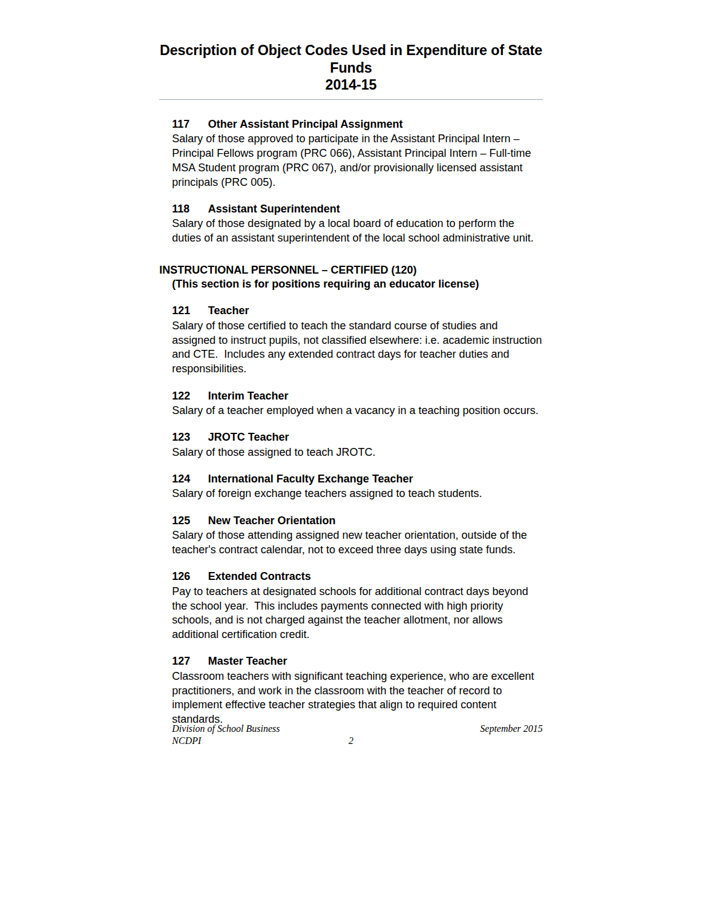Description of Object Codes Used in Expenditure of State Funds 2014-15
117 Other Assistant Principal Assignment
Salary of those approved to participate in the Assistant Principal Intern – Principal Fellows program (PRC 066), Assistant Principal Intern – Full-time MSA Student program (PRC 067), and/or provisionally licensed assistant principals (PRC 005).
118 Assistant Superintendent
Salary of those designated by a local board of education to perform the duties of an assistant superintendent of the local school administrative unit.
INSTRUCTIONAL PERSONNEL – CERTIFIED (120) (This section is for positions requiring an educator license)
121 Teacher
Salary of those certified to teach the standard course of studies and assigned to instruct pupils, not classified elsewhere: i.e. academic instruction and CTE. Includes any extended contract days for teacher duties and responsibilities.
122 Interim Teacher
Salary of a teacher employed when a vacancy in a teaching position occurs.
123 JROTC Teacher
Salary of those assigned to teach JROTC.
124 International Faculty Exchange Teacher
Salary of foreign exchange teachers assigned to teach students.
125 New Teacher Orientation
Salary of those attending assigned new teacher orientation, outside of the teacher's contract calendar, not to exceed three days using state funds.
126 Extended Contracts
Pay to teachers at designated schools for additional contract days beyond the school year. This includes payments connected with high priority schools, and is not charged against the teacher allotment, nor allows additional certification credit.
127 Master Teacher
Classroom teachers with significant teaching experience, who are excellent practitioners, and work in the classroom with the teacher of record to implement effective teacher strategies that align to required content standards.
Division of School Business
September 2015
NCDPI
2